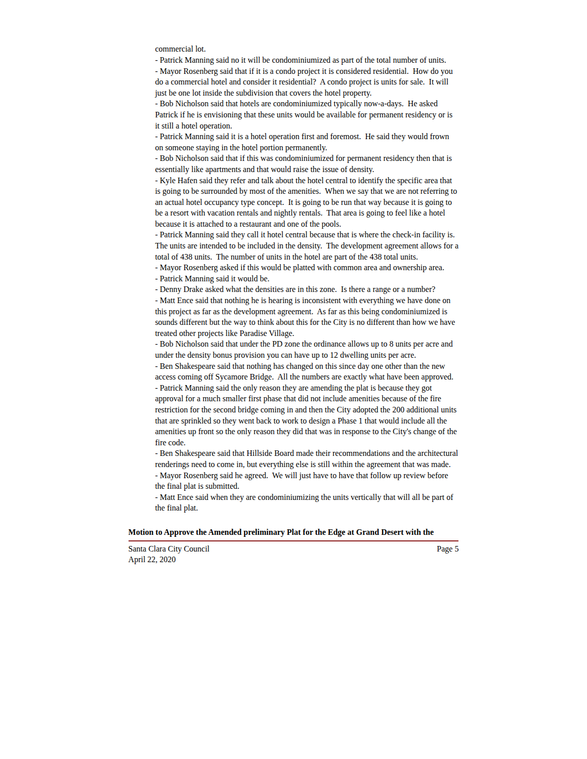commercial lot.
- Patrick Manning said no it will be condominiumized as part of the total number of units.
- Mayor Rosenberg said that if it is a condo project it is considered residential. How do you do a commercial hotel and consider it residential? A condo project is units for sale. It will just be one lot inside the subdivision that covers the hotel property.
- Bob Nicholson said that hotels are condominiumized typically now-a-days. He asked Patrick if he is envisioning that these units would be available for permanent residency or is it still a hotel operation.
- Patrick Manning said it is a hotel operation first and foremost. He said they would frown on someone staying in the hotel portion permanently.
- Bob Nicholson said that if this was condominiumized for permanent residency then that is essentially like apartments and that would raise the issue of density.
- Kyle Hafen said they refer and talk about the hotel central to identify the specific area that is going to be surrounded by most of the amenities. When we say that we are not referring to an actual hotel occupancy type concept. It is going to be run that way because it is going to be a resort with vacation rentals and nightly rentals. That area is going to feel like a hotel because it is attached to a restaurant and one of the pools.
- Patrick Manning said they call it hotel central because that is where the check-in facility is. The units are intended to be included in the density. The development agreement allows for a total of 438 units. The number of units in the hotel are part of the 438 total units.
- Mayor Rosenberg asked if this would be platted with common area and ownership area.
- Patrick Manning said it would be.
- Denny Drake asked what the densities are in this zone. Is there a range or a number?
- Matt Ence said that nothing he is hearing is inconsistent with everything we have done on this project as far as the development agreement. As far as this being condominiumized is sounds different but the way to think about this for the City is no different than how we have treated other projects like Paradise Village.
- Bob Nicholson said that under the PD zone the ordinance allows up to 8 units per acre and under the density bonus provision you can have up to 12 dwelling units per acre.
- Ben Shakespeare said that nothing has changed on this since day one other than the new access coming off Sycamore Bridge. All the numbers are exactly what have been approved.
- Patrick Manning said the only reason they are amending the plat is because they got approval for a much smaller first phase that did not include amenities because of the fire restriction for the second bridge coming in and then the City adopted the 200 additional units that are sprinkled so they went back to work to design a Phase 1 that would include all the amenities up front so the only reason they did that was in response to the City's change of the fire code.
- Ben Shakespeare said that Hillside Board made their recommendations and the architectural renderings need to come in, but everything else is still within the agreement that was made.
- Mayor Rosenberg said he agreed. We will just have to have that follow up review before the final plat is submitted.
- Matt Ence said when they are condominiumizing the units vertically that will all be part of the final plat.
Motion to Approve the Amended preliminary Plat for the Edge at Grand Desert with the
Santa Clara City Council
Page 5
April 22, 2020